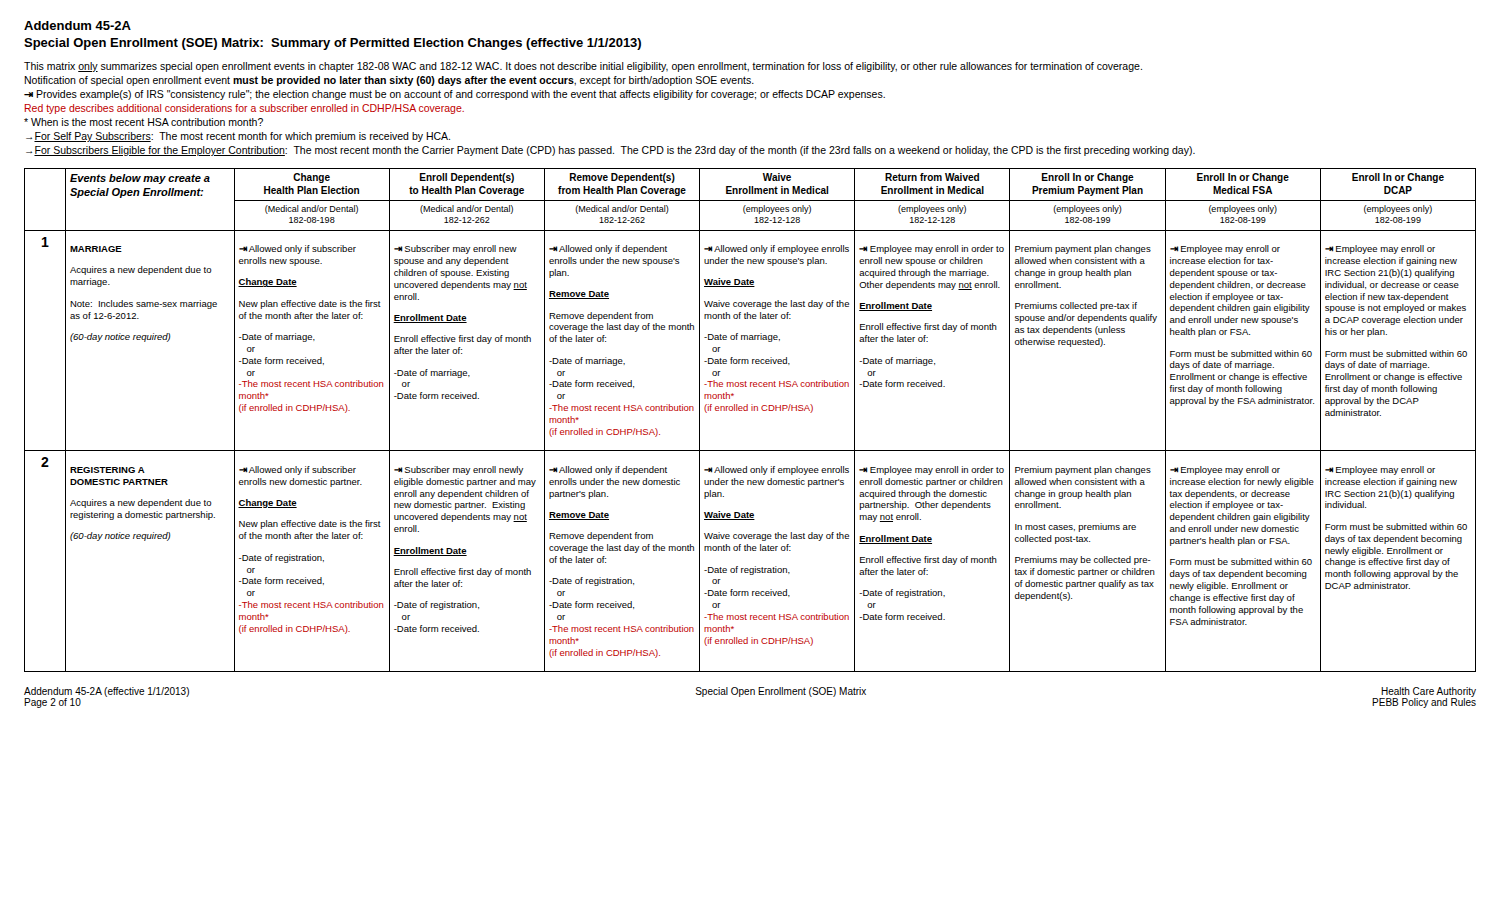Addendum 45-2A
Special Open Enrollment (SOE) Matrix: Summary of Permitted Election Changes (effective 1/1/2013)
This matrix only summarizes special open enrollment events in chapter 182-08 WAC and 182-12 WAC. It does not describe initial eligibility, open enrollment, termination for loss of eligibility, or other rule allowances for termination of coverage.
Notification of special open enrollment event must be provided no later than sixty (60) days after the event occurs, except for birth/adoption SOE events.
⇥ Provides example(s) of IRS "consistency rule"; the election change must be on account of and correspond with the event that affects eligibility for coverage; or effects DCAP expenses.
Red type describes additional considerations for a subscriber enrolled in CDHP/HSA coverage.
* When is the most recent HSA contribution month?
→For Self Pay Subscribers: The most recent month for which premium is received by HCA.
→For Subscribers Eligible for the Employer Contribution: The most recent month the Carrier Payment Date (CPD) has passed. The CPD is the 23rd day of the month (if the 23rd falls on a weekend or holiday, the CPD is the first preceding working day).
| | Events below may create a Special Open Enrollment: | Change Health Plan Election | Enroll Dependent(s) to Health Plan Coverage | Remove Dependent(s) from Health Plan Coverage | Waive Enrollment in Medical | Return from Waived Enrollment in Medical | Enroll In or Change Premium Payment Plan | Enroll In or Change Medical FSA | Enroll In or Change DCAP |
| --- | --- | --- | --- | --- | --- | --- | --- | --- | --- |
| (Medical and/or Dental) 182-08-198 | (Medical and/or Dental) 182-12-262 | (Medical and/or Dental) 182-12-262 | (employees only) 182-12-128 | (employees only) 182-12-128 | (employees only) 182-08-199 | (employees only) 182-08-199 | (employees only) 182-08-199 |
| 1 | MARRIAGE Acquires a new dependent due to marriage. Note: Includes same-sex marriage as of 12-6-2012. (60-day notice required) | ⇥ Allowed only if subscriber enrolls new spouse. Change Date New plan effective date is the first of the month after the later of: -Date of marriage, or -Date form received, or -The most recent HSA contribution month* (if enrolled in CDHP/HSA). | ⇥ Subscriber may enroll new spouse and any dependent children of spouse. Existing uncovered dependents may not enroll. Enrollment Date Enroll effective first day of month after the later of: -Date of marriage, or -Date form received. | ⇥ Allowed only if dependent enrolls under the new spouse's plan. Remove Date Remove dependent from coverage the last day of the month of the later of: -Date of marriage, or -Date form received, or -The most recent HSA contribution month* (if enrolled in CDHP/HSA). | ⇥ Allowed only if employee enrolls under the new spouse's plan. Waive Date Waive coverage the last day of the month of the later of: -Date of marriage, or -Date form received, or -The most recent HSA contribution month* (if enrolled in CDHP/HSA) | ⇥ Employee may enroll in order to enroll new spouse or children acquired through the marriage. Other dependents may not enroll. Enrollment Date Enroll effective first day of month after the later of: -Date of marriage, or -Date form received. | Premium payment plan changes allowed when consistent with a change in group health plan enrollment. Premiums collected pre-tax if spouse and/or dependents qualify as tax dependents (unless otherwise requested). | ⇥ Employee may enroll or increase election for tax-dependent spouse or tax-dependent children, or decrease election if employee or tax-dependent children gain eligibility and enroll under new spouse's health plan or FSA. Form must be submitted within 60 days of date of marriage. Enrollment or change is effective first day of month following approval by the FSA administrator. | ⇥ Employee may enroll or increase election if gaining new IRC Section 21(b)(1) qualifying individual, or decrease or cease election if new tax-dependent spouse is not employed or makes a DCAP coverage election under his or her plan. Form must be submitted within 60 days of date of marriage. Enrollment or change is effective first day of month following approval by the DCAP administrator. |
| 2 | REGISTERING A DOMESTIC PARTNER Acquires a new dependent due to registering a domestic partnership. (60-day notice required) | ⇥ Allowed only if subscriber enrolls new domestic partner. Change Date New plan effective date is the first of the month after the later of: -Date of registration, or -Date form received, or -The most recent HSA contribution month* (if enrolled in CDHP/HSA). | ⇥ Subscriber may enroll newly eligible domestic partner and may enroll any dependent children of new domestic partner. Existing uncovered dependents may not enroll. Enrollment Date Enroll effective first day of month after the later of: -Date of registration, or -Date form received. | ⇥ Allowed only if dependent enrolls under the new domestic partner's plan. Remove Date Remove dependent from coverage the last day of the month of the later of: -Date of registration, or -Date form received, or -The most recent HSA contribution month* (if enrolled in CDHP/HSA). | ⇥ Allowed only if employee enrolls under the new domestic partner's plan. Waive Date Waive coverage the last day of the month of the later of: -Date of registration, or -Date form received, or -The most recent HSA contribution month* (if enrolled in CDHP/HSA) | ⇥ Employee may enroll in order to enroll domestic partner or children acquired through the domestic partnership. Other dependents may not enroll. Enrollment Date Enroll effective first day of month after the later of: -Date of registration, or -Date form received. | Premium payment plan changes allowed when consistent with a change in group health plan enrollment. In most cases, premiums are collected post-tax. Premiums may be collected pre-tax if domestic partner or children of domestic partner qualify as tax dependent(s). | ⇥ Employee may enroll or increase election for newly eligible tax dependents, or decrease election if employee or tax-dependent children gain eligibility and enroll under new domestic partner's health plan or FSA. Form must be submitted within 60 days of tax dependent becoming newly eligible. Enrollment or change is effective first day of month following approval by the FSA administrator. | ⇥ Employee may enroll or increase election if gaining new IRC Section 21(b)(1) qualifying individual. Form must be submitted within 60 days of tax dependent becoming newly eligible. Enrollment or change is effective first day of month following approval by the DCAP administrator. |
Addendum 45-2A (effective 1/1/2013)
Page 2 of 10
Special Open Enrollment (SOE) Matrix
Health Care Authority
PEBB Policy and Rules